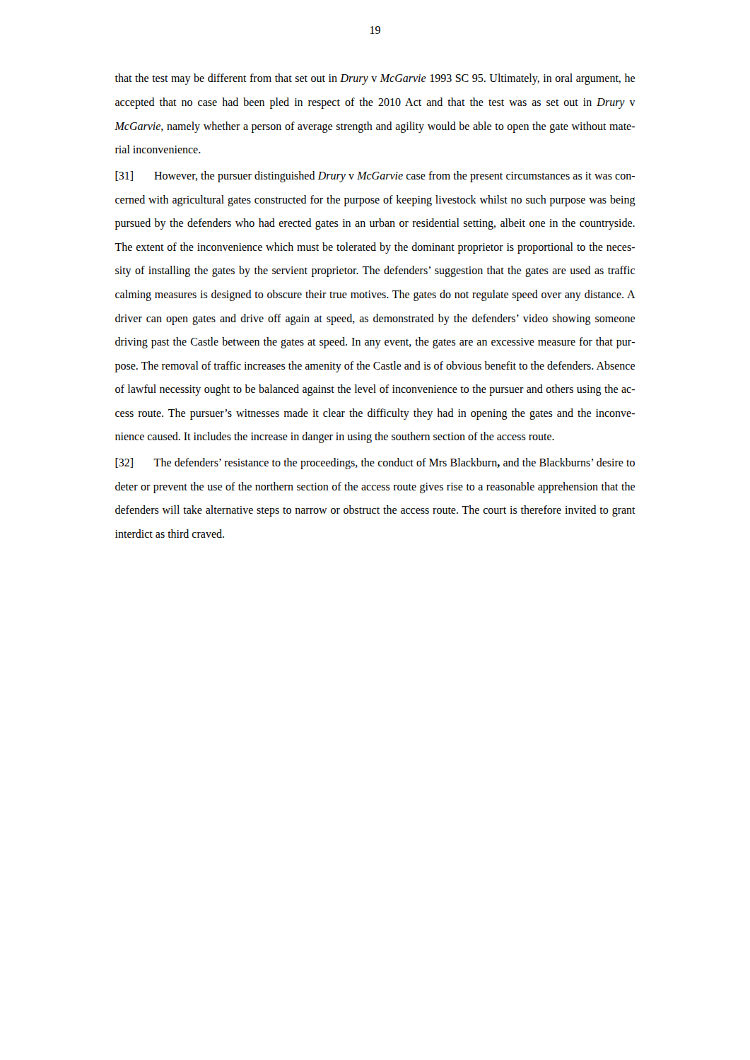19
that the test may be different from that set out in Drury v McGarvie 1993 SC 95. Ultimately, in oral argument, he accepted that no case had been pled in respect of the 2010 Act and that the test was as set out in Drury v McGarvie, namely whether a person of average strength and agility would be able to open the gate without material inconvenience.
[31] However, the pursuer distinguished Drury v McGarvie case from the present circumstances as it was concerned with agricultural gates constructed for the purpose of keeping livestock whilst no such purpose was being pursued by the defenders who had erected gates in an urban or residential setting, albeit one in the countryside. The extent of the inconvenience which must be tolerated by the dominant proprietor is proportional to the necessity of installing the gates by the servient proprietor. The defenders’ suggestion that the gates are used as traffic calming measures is designed to obscure their true motives. The gates do not regulate speed over any distance. A driver can open gates and drive off again at speed, as demonstrated by the defenders’ video showing someone driving past the Castle between the gates at speed. In any event, the gates are an excessive measure for that purpose. The removal of traffic increases the amenity of the Castle and is of obvious benefit to the defenders. Absence of lawful necessity ought to be balanced against the level of inconvenience to the pursuer and others using the access route. The pursuer’s witnesses made it clear the difficulty they had in opening the gates and the inconvenience caused. It includes the increase in danger in using the southern section of the access route.
[32] The defenders’ resistance to the proceedings, the conduct of Mrs Blackburn, and the Blackburns’ desire to deter or prevent the use of the northern section of the access route gives rise to a reasonable apprehension that the defenders will take alternative steps to narrow or obstruct the access route. The court is therefore invited to grant interdict as third craved.